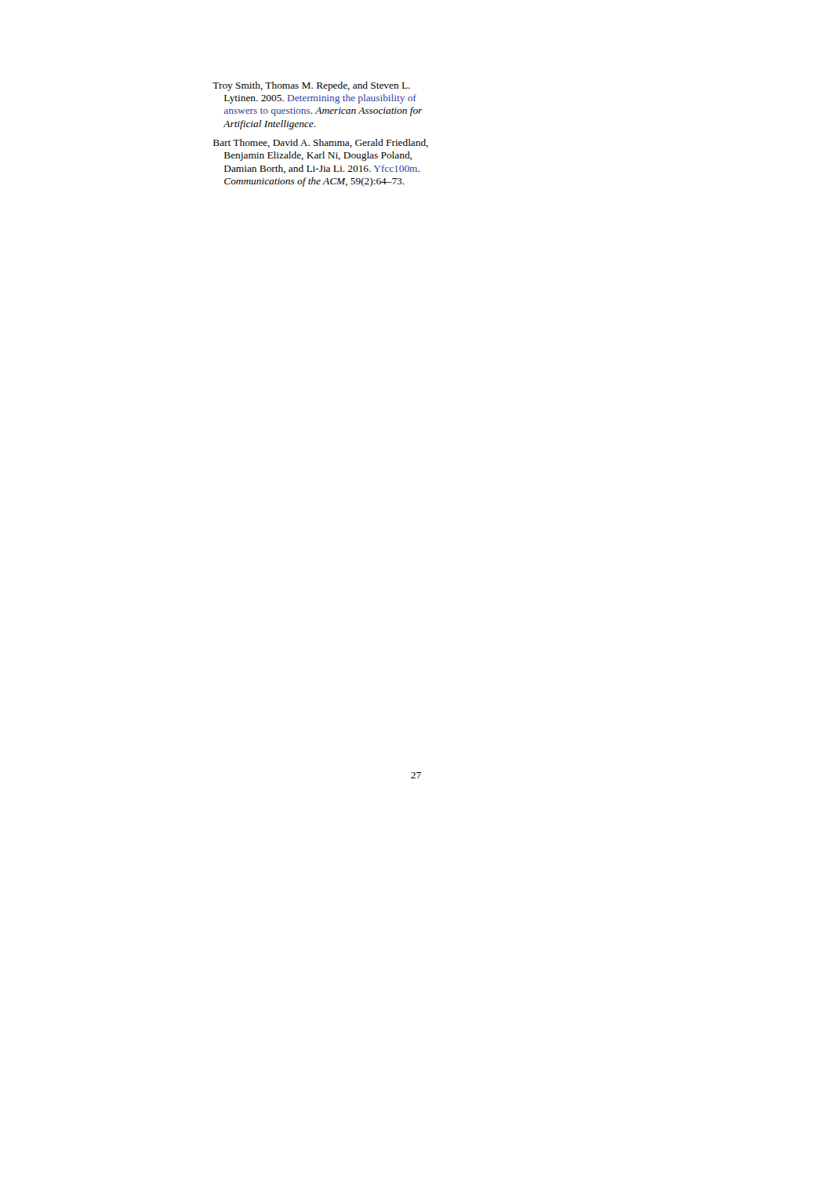Troy Smith, Thomas M. Repede, and Steven L. Lytinen. 2005. Determining the plausibility of answers to questions. American Association for Artificial Intelligence.
Bart Thomee, David A. Shamma, Gerald Friedland, Benjamin Elizalde, Karl Ni, Douglas Poland, Damian Borth, and Li-Jia Li. 2016. Yfcc100m. Communications of the ACM, 59(2):64–73.
27